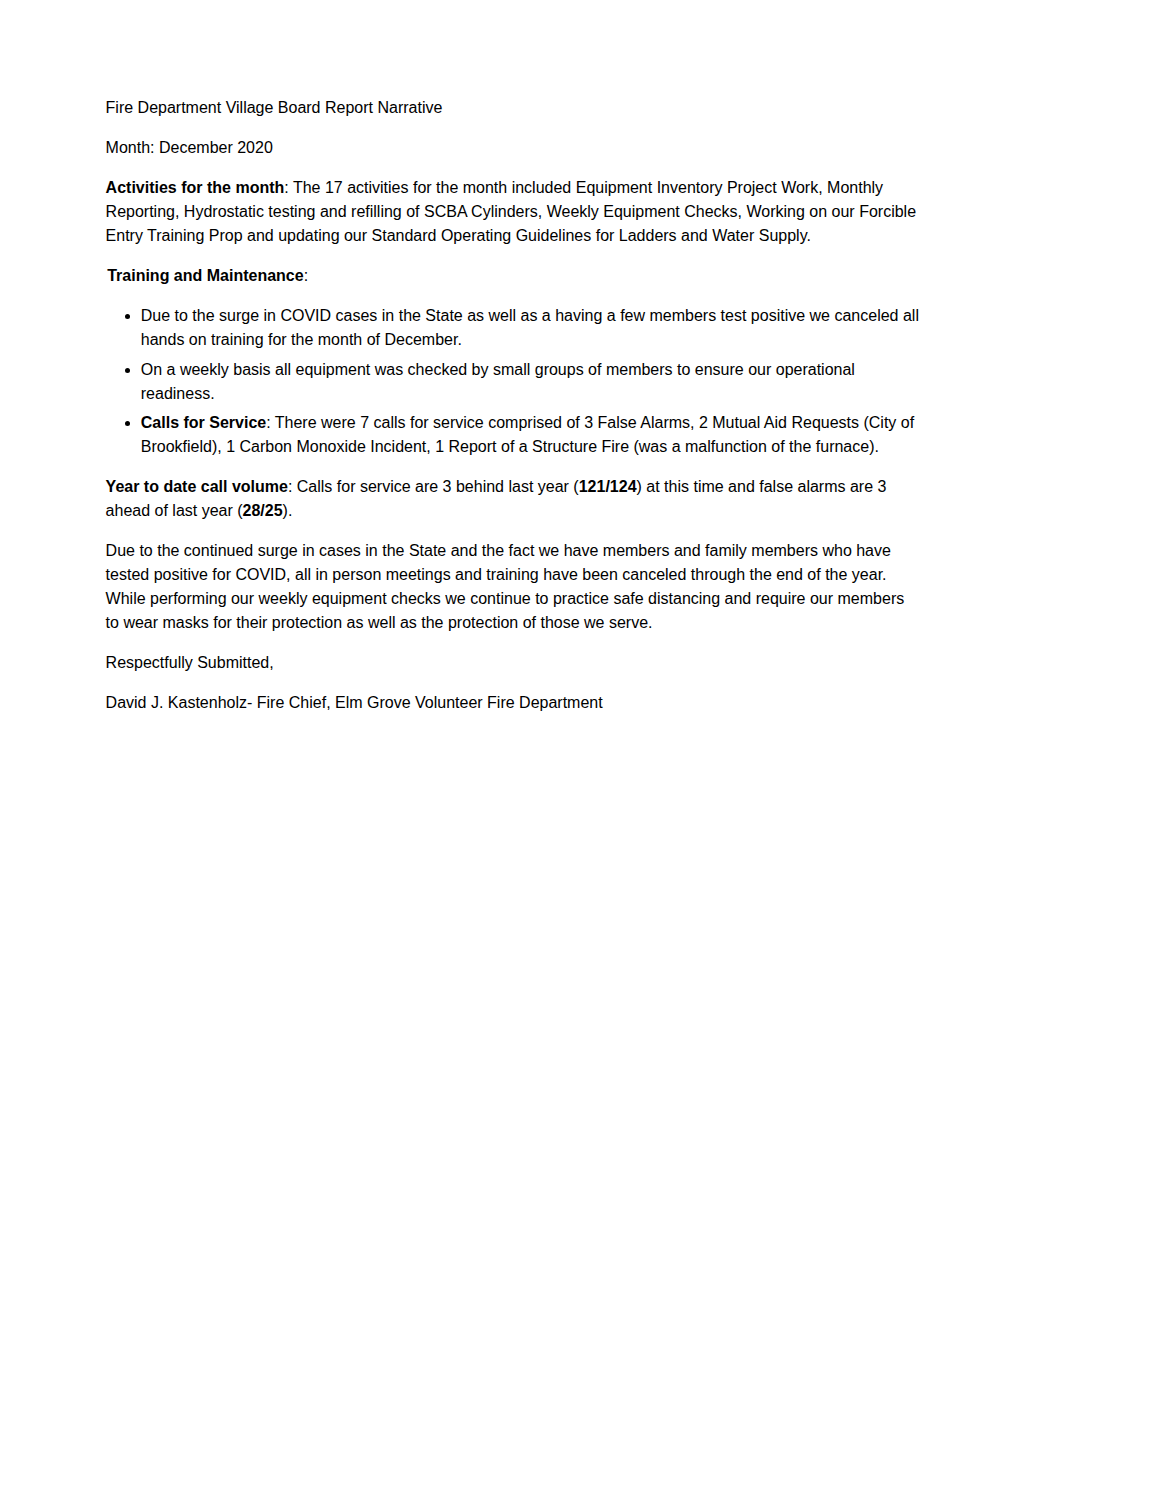Fire Department Village Board Report Narrative
Month: December 2020
Activities for the month: The 17 activities for the month included Equipment Inventory Project Work, Monthly Reporting, Hydrostatic testing and refilling of SCBA Cylinders, Weekly Equipment Checks, Working on our Forcible Entry Training Prop and updating our Standard Operating Guidelines for Ladders and Water Supply.
Training and Maintenance:
Due to the surge in COVID cases in the State as well as a having a few members test positive we canceled all hands on training for the month of December.
On a weekly basis all equipment was checked by small groups of members to ensure our operational readiness.
Calls for Service: There were 7 calls for service comprised of 3 False Alarms, 2 Mutual Aid Requests (City of Brookfield), 1 Carbon Monoxide Incident, 1 Report of a Structure Fire (was a malfunction of the furnace).
Year to date call volume: Calls for service are 3 behind last year (121/124) at this time and false alarms are 3 ahead of last year (28/25).
Due to the continued surge in cases in the State and the fact we have members and family members who have tested positive for COVID, all in person meetings and training have been canceled through the end of the year. While performing our weekly equipment checks we continue to practice safe distancing and require our members to wear masks for their protection as well as the protection of those we serve.
Respectfully Submitted,
David J. Kastenholz- Fire Chief, Elm Grove Volunteer Fire Department